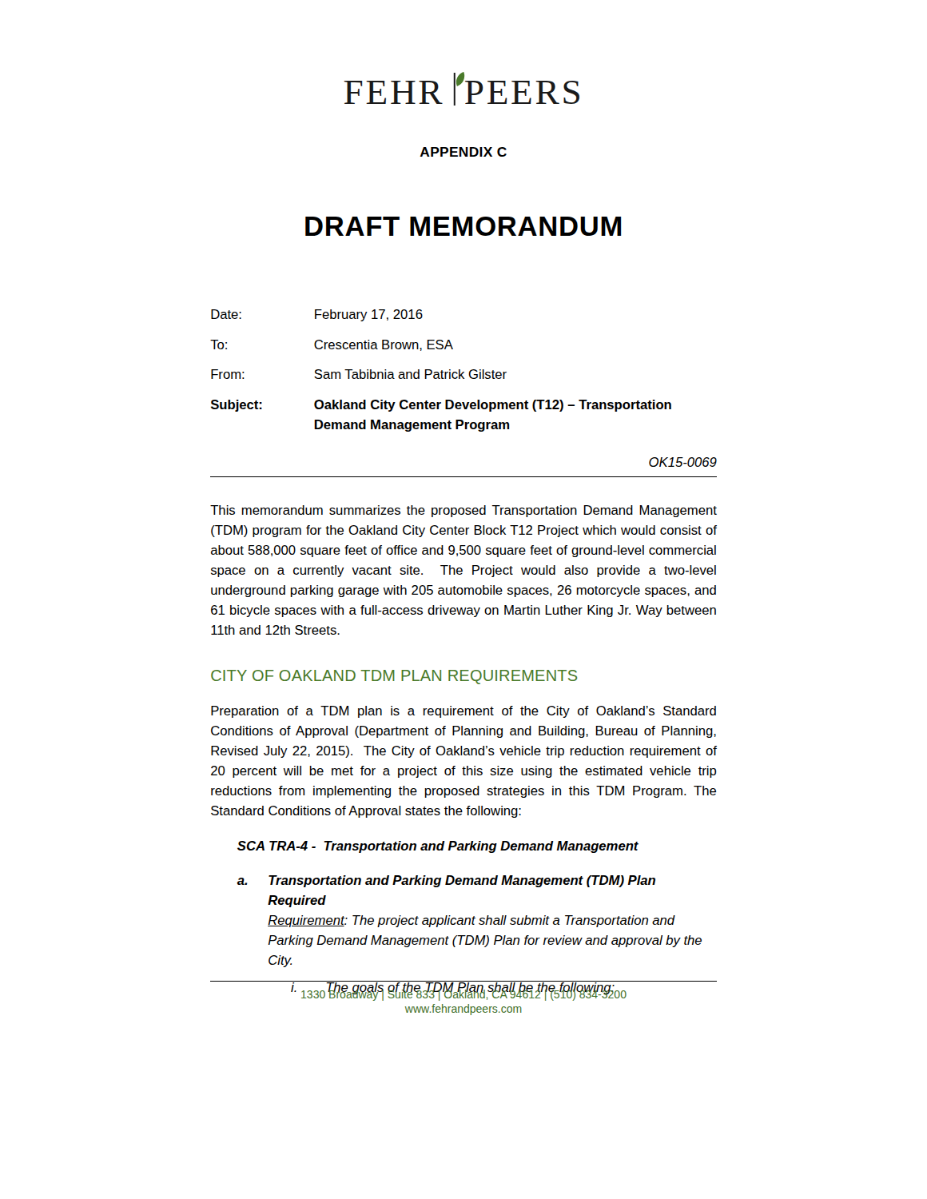FEHR PEERS
APPENDIX C
DRAFT MEMORANDUM
| Date: | February 17, 2016 |
| To: | Crescentia Brown, ESA |
| From: | Sam Tabibnia and Patrick Gilster |
| Subject: | Oakland City Center Development (T12) – Transportation Demand Management Program |
OK15-0069
This memorandum summarizes the proposed Transportation Demand Management (TDM) program for the Oakland City Center Block T12 Project which would consist of about 588,000 square feet of office and 9,500 square feet of ground-level commercial space on a currently vacant site. The Project would also provide a two-level underground parking garage with 205 automobile spaces, 26 motorcycle spaces, and 61 bicycle spaces with a full-access driveway on Martin Luther King Jr. Way between 11th and 12th Streets.
CITY OF OAKLAND TDM PLAN REQUIREMENTS
Preparation of a TDM plan is a requirement of the City of Oakland’s Standard Conditions of Approval (Department of Planning and Building, Bureau of Planning, Revised July 22, 2015). The City of Oakland’s vehicle trip reduction requirement of 20 percent will be met for a project of this size using the estimated vehicle trip reductions from implementing the proposed strategies in this TDM Program. The Standard Conditions of Approval states the following:
SCA TRA-4 - Transportation and Parking Demand Management
a. Transportation and Parking Demand Management (TDM) Plan Required
Requirement: The project applicant shall submit a Transportation and Parking Demand Management (TDM) Plan for review and approval by the City.
i. The goals of the TDM Plan shall be the following:
1330 Broadway | Suite 833 | Oakland, CA 94612 | (510) 834-3200
www.fehrandpeers.com